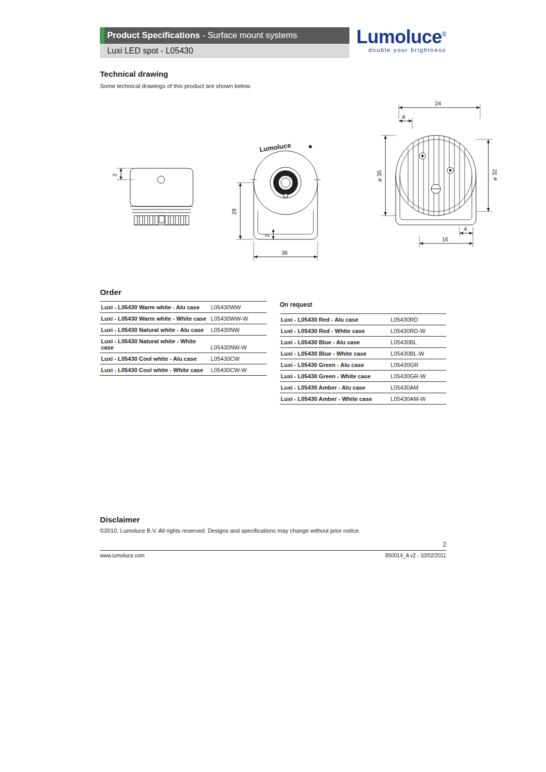Product Specifications - Surface mount systems
Luxi LED spot - L05430
Lumoluce®
double your brightness
Technical drawing
Some technical drawings of this product are shown below.
3
Lumoluce 29 2 36
24 4 ⌀ 35 ⌀ 32 4 16
Order
| Luxi - L05430 Warm white - Alu case | L05430WW |
| Luxi - L05430 Warm white - White case | L05430WW-W |
| Luxi - L05430 Natural white - Alu case | L05430NW |
| Luxi - L05430 Natural white - White case | L05430NW-W |
| Luxi - L05430 Cool white - Alu case | L05430CW |
| Luxi - L05430 Cool white - White case | L05430CW-W |
On request
| Luxi - L05430 Red - Alu case | L05430RD |
| Luxi - L05430 Red - White case | L05430RD-W |
| Luxi - L05430 Blue - Alu case | L05430BL |
| Luxi - L05430 Blue - White case | L05430BL-W |
| Luxi - L05430 Green - Alu case | L05430GR |
| Luxi - L05430 Green - White case | L05430GR-W |
| Luxi - L05430 Amber - Alu case | L05430AM |
| Luxi - L05430 Amber - White case | L05430AM-W |
Disclaimer
©2010, Lumoluce B.V. All rights reserved. Designs and specifications may change without prior notice.
2
www.lumoluce.com 850014_A v2 - 10/02/2011